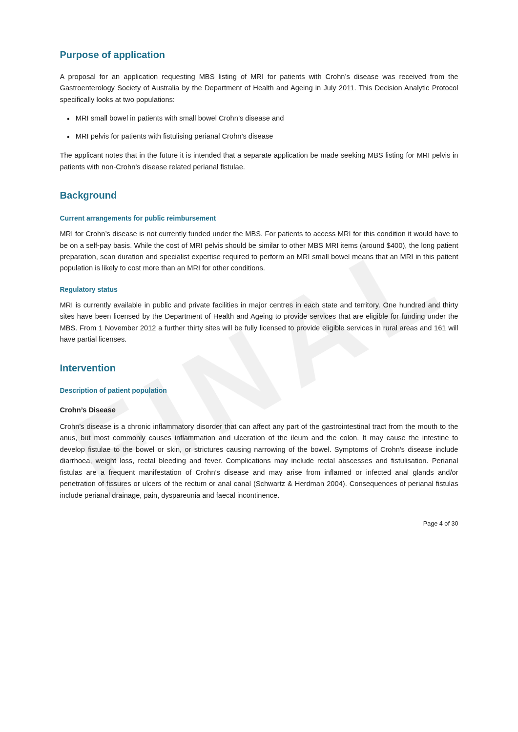FINAL
Purpose of application
A proposal for an application requesting MBS listing of MRI for patients with Crohn’s disease was received from the Gastroenterology Society of Australia by the Department of Health and Ageing in July 2011. This Decision Analytic Protocol specifically looks at two populations:
MRI small bowel in patients with small bowel Crohn’s disease and
MRI pelvis for patients with fistulising perianal Crohn’s disease
The applicant notes that in the future it is intended that a separate application be made seeking MBS listing for MRI pelvis in patients with non-Crohn’s disease related perianal fistulae.
Background
Current arrangements for public reimbursement
MRI for Crohn’s disease is not currently funded under the MBS. For patients to access MRI for this condition it would have to be on a self-pay basis. While the cost of MRI pelvis should be similar to other MBS MRI items (around $400), the long patient preparation, scan duration and specialist expertise required to perform an MRI small bowel means that an MRI in this patient population is likely to cost more than an MRI for other conditions.
Regulatory status
MRI is currently available in public and private facilities in major centres in each state and territory. One hundred and thirty sites have been licensed by the Department of Health and Ageing to provide services that are eligible for funding under the MBS. From 1 November 2012 a further thirty sites will be fully licensed to provide eligible services in rural areas and 161 will have partial licenses.
Intervention
Description of patient population
Crohn’s Disease
Crohn's disease is a chronic inflammatory disorder that can affect any part of the gastrointestinal tract from the mouth to the anus, but most commonly causes inflammation and ulceration of the ileum and the colon. It may cause the intestine to develop fistulae to the bowel or skin, or strictures causing narrowing of the bowel. Symptoms of Crohn's disease include diarrhoea, weight loss, rectal bleeding and fever. Complications may include rectal abscesses and fistulisation. Perianal fistulas are a frequent manifestation of Crohn’s disease and may arise from inflamed or infected anal glands and/or penetration of fissures or ulcers of the rectum or anal canal (Schwartz & Herdman 2004). Consequences of perianal fistulas include perianal drainage, pain, dyspareunia and faecal incontinence.
Page 4 of 30